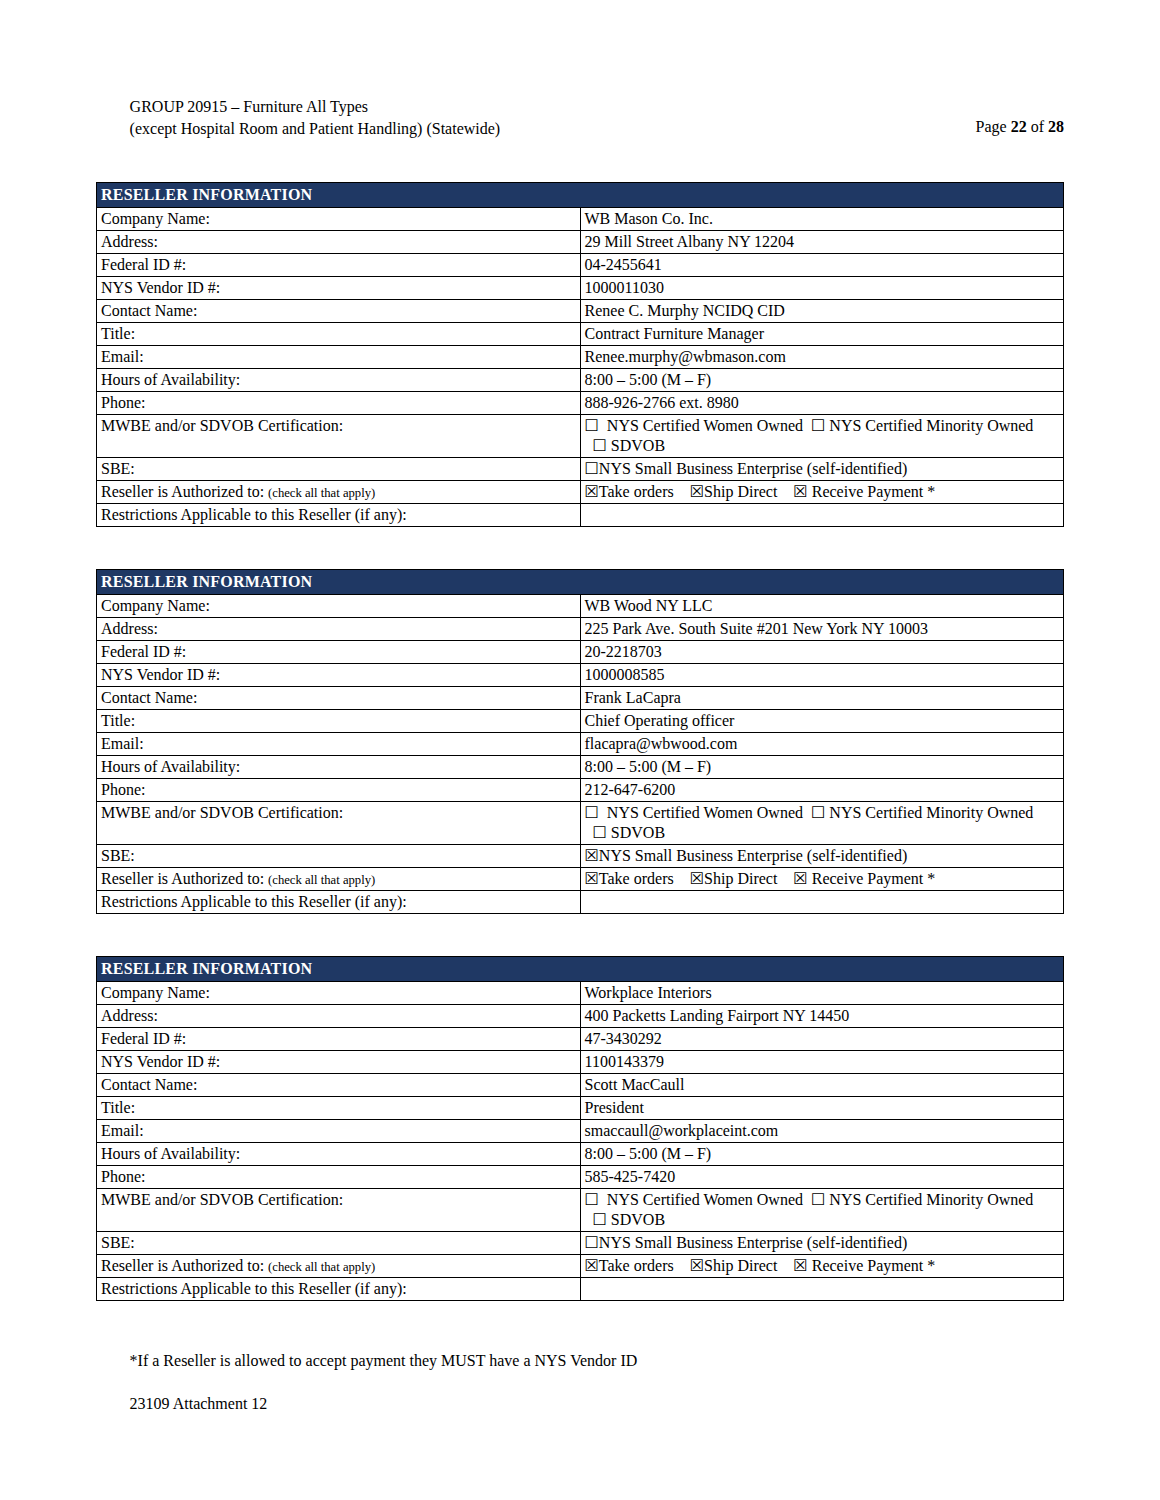GROUP 20915 – Furniture All Types
(except Hospital Room and Patient Handling) (Statewide)
Page 22 of 28
| RESELLER INFORMATION |
| --- |
| Company Name: | WB Mason Co. Inc. |
| Address: | 29 Mill Street Albany NY 12204 |
| Federal ID #: | 04-2455641 |
| NYS Vendor ID #: | 1000011030 |
| Contact Name: | Renee C. Murphy NCIDQ CID |
| Title: | Contract Furniture Manager |
| Email: | Renee.murphy@wbmason.com |
| Hours of Availability: | 8:00 – 5:00 (M – F) |
| Phone: | 888-926-2766 ext. 8980 |
| MWBE and/or SDVOB Certification: | ☐ NYS Certified Women Owned ☐ NYS Certified Minority Owned ☐ SDVOB |
| SBE: | ☐ NYS Small Business Enterprise (self-identified) |
| Reseller is Authorized to: (check all that apply) | ☒ Take orders ☒ Ship Direct ☒ Receive Payment * |
| Restrictions Applicable to this Reseller (if any): | |
| RESELLER INFORMATION |
| --- |
| Company Name: | WB Wood NY LLC |
| Address: | 225 Park Ave. South Suite #201 New York NY 10003 |
| Federal ID #: | 20-2218703 |
| NYS Vendor ID #: | 1000008585 |
| Contact Name: | Frank LaCapra |
| Title: | Chief Operating officer |
| Email: | flacapra@wbwood.com |
| Hours of Availability: | 8:00 – 5:00 (M – F) |
| Phone: | 212-647-6200 |
| MWBE and/or SDVOB Certification: | ☐ NYS Certified Women Owned ☐ NYS Certified Minority Owned ☐ SDVOB |
| SBE: | ☒ NYS Small Business Enterprise (self-identified) |
| Reseller is Authorized to: (check all that apply) | ☒ Take orders ☒ Ship Direct ☒ Receive Payment * |
| Restrictions Applicable to this Reseller (if any): | |
| RESELLER INFORMATION |
| --- |
| Company Name: | Workplace Interiors |
| Address: | 400 Packetts Landing Fairport NY 14450 |
| Federal ID #: | 47-3430292 |
| NYS Vendor ID #: | 1100143379 |
| Contact Name: | Scott MacCaull |
| Title: | President |
| Email: | smaccaull@workplaceint.com |
| Hours of Availability: | 8:00 – 5:00 (M – F) |
| Phone: | 585-425-7420 |
| MWBE and/or SDVOB Certification: | ☐ NYS Certified Women Owned ☐ NYS Certified Minority Owned ☐ SDVOB |
| SBE: | ☐ NYS Small Business Enterprise (self-identified) |
| Reseller is Authorized to: (check all that apply) | ☒ Take orders ☒ Ship Direct ☒ Receive Payment * |
| Restrictions Applicable to this Reseller (if any): | |
*If a Reseller is allowed to accept payment they MUST have a NYS Vendor ID
23109 Attachment 12